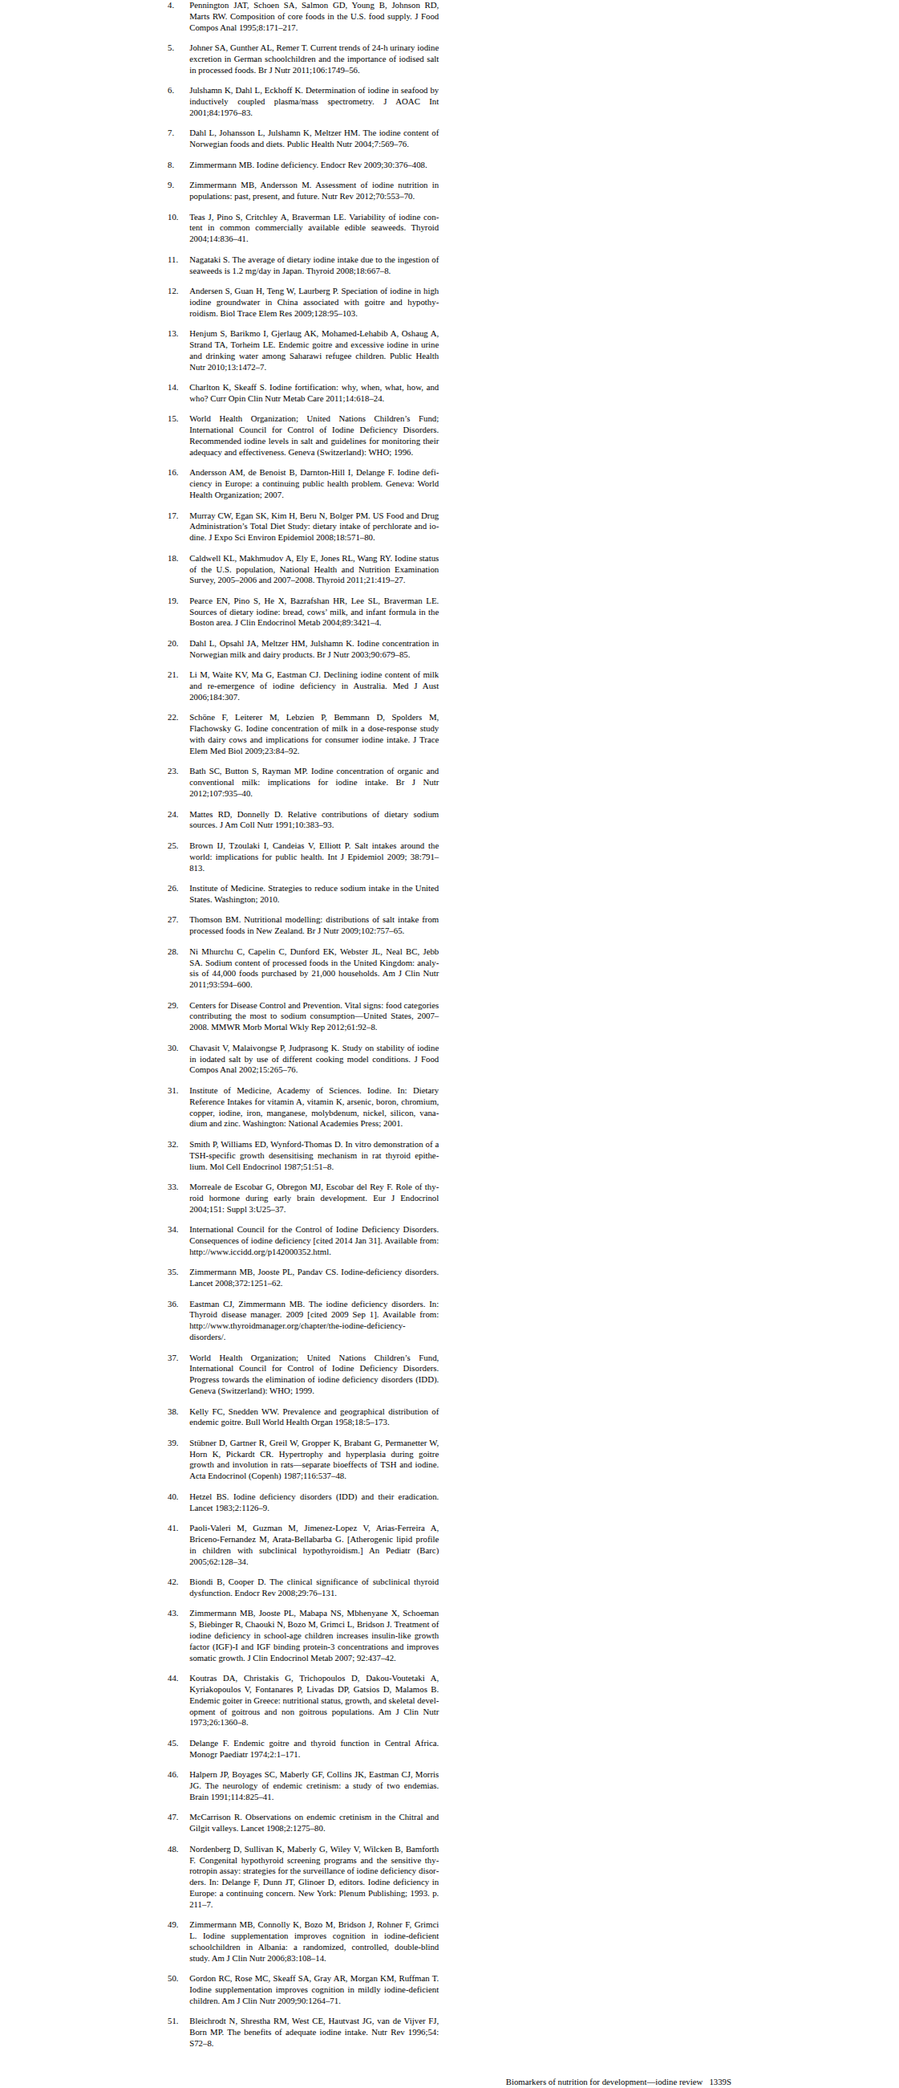Pennington JAT, Schoen SA, Salmon GD, Young B, Johnson RD, Marts RW. Composition of core foods in the U.S. food supply. J Food Compos Anal 1995;8:171–217.
Johner SA, Gunther AL, Remer T. Current trends of 24-h urinary iodine excretion in German schoolchildren and the importance of iodised salt in processed foods. Br J Nutr 2011;106:1749–56.
Julshamn K, Dahl L, Eckhoff K. Determination of iodine in seafood by inductively coupled plasma/mass spectrometry. J AOAC Int 2001;84:1976–83.
Dahl L, Johansson L, Julshamn K, Meltzer HM. The iodine content of Norwegian foods and diets. Public Health Nutr 2004;7:569–76.
Zimmermann MB. Iodine deficiency. Endocr Rev 2009;30:376–408.
Zimmermann MB, Andersson M. Assessment of iodine nutrition in populations: past, present, and future. Nutr Rev 2012;70:553–70.
Teas J, Pino S, Critchley A, Braverman LE. Variability of iodine content in common commercially available edible seaweeds. Thyroid 2004;14:836–41.
Nagataki S. The average of dietary iodine intake due to the ingestion of seaweeds is 1.2 mg/day in Japan. Thyroid 2008;18:667–8.
Andersen S, Guan H, Teng W, Laurberg P. Speciation of iodine in high iodine groundwater in China associated with goitre and hypothyroidism. Biol Trace Elem Res 2009;128:95–103.
Henjum S, Barikmo I, Gjerlaug AK, Mohamed-Lehabib A, Oshaug A, Strand TA, Torheim LE. Endemic goitre and excessive iodine in urine and drinking water among Saharawi refugee children. Public Health Nutr 2010;13:1472–7.
Charlton K, Skeaff S. Iodine fortification: why, when, what, how, and who? Curr Opin Clin Nutr Metab Care 2011;14:618–24.
World Health Organization; United Nations Children’s Fund; International Council for Control of Iodine Deficiency Disorders. Recommended iodine levels in salt and guidelines for monitoring their adequacy and effectiveness. Geneva (Switzerland): WHO; 1996.
Andersson AM, de Benoist B, Darnton-Hill I, Delange F. Iodine deficiency in Europe: a continuing public health problem. Geneva: World Health Organization; 2007.
Murray CW, Egan SK, Kim H, Beru N, Bolger PM. US Food and Drug Administration’s Total Diet Study: dietary intake of perchlorate and iodine. J Expo Sci Environ Epidemiol 2008;18:571–80.
Caldwell KL, Makhmudov A, Ely E, Jones RL, Wang RY. Iodine status of the U.S. population, National Health and Nutrition Examination Survey, 2005–2006 and 2007–2008. Thyroid 2011;21:419–27.
Pearce EN, Pino S, He X, Bazrafshan HR, Lee SL, Braverman LE. Sources of dietary iodine: bread, cows’ milk, and infant formula in the Boston area. J Clin Endocrinol Metab 2004;89:3421–4.
Dahl L, Opsahl JA, Meltzer HM, Julshamn K. Iodine concentration in Norwegian milk and dairy products. Br J Nutr 2003;90:679–85.
Li M, Waite KV, Ma G, Eastman CJ. Declining iodine content of milk and re-emergence of iodine deficiency in Australia. Med J Aust 2006;184:307.
Schöne F, Leiterer M, Lebzien P, Bemmann D, Spolders M, Flachowsky G. Iodine concentration of milk in a dose-response study with dairy cows and implications for consumer iodine intake. J Trace Elem Med Biol 2009;23:84–92.
Bath SC, Button S, Rayman MP. Iodine concentration of organic and conventional milk: implications for iodine intake. Br J Nutr 2012;107:935–40.
Mattes RD, Donnelly D. Relative contributions of dietary sodium sources. J Am Coll Nutr 1991;10:383–93.
Brown IJ, Tzoulaki I, Candeias V, Elliott P. Salt intakes around the world: implications for public health. Int J Epidemiol 2009; 38:791–813.
Institute of Medicine. Strategies to reduce sodium intake in the United States. Washington; 2010.
Thomson BM. Nutritional modelling: distributions of salt intake from processed foods in New Zealand. Br J Nutr 2009;102:757–65.
Ni Mhurchu C, Capelin C, Dunford EK, Webster JL, Neal BC, Jebb SA. Sodium content of processed foods in the United Kingdom: analysis of 44,000 foods purchased by 21,000 households. Am J Clin Nutr 2011;93:594–600.
Centers for Disease Control and Prevention. Vital signs: food categories contributing the most to sodium consumption—United States, 2007–2008. MMWR Morb Mortal Wkly Rep 2012;61:92–8.
Chavasit V, Malaivongse P, Judprasong K. Study on stability of iodine in iodated salt by use of different cooking model conditions. J Food Compos Anal 2002;15:265–76.
Institute of Medicine, Academy of Sciences. Iodine. In: Dietary Reference Intakes for vitamin A, vitamin K, arsenic, boron, chromium, copper, iodine, iron, manganese, molybdenum, nickel, silicon, vanadium and zinc. Washington: National Academies Press; 2001.
Smith P, Williams ED, Wynford-Thomas D. In vitro demonstration of a TSH-specific growth desensitising mechanism in rat thyroid epithelium. Mol Cell Endocrinol 1987;51:51–8.
Morreale de Escobar G, Obregon MJ, Escobar del Rey F. Role of thyroid hormone during early brain development. Eur J Endocrinol 2004;151: Suppl 3:U25–37.
International Council for the Control of Iodine Deficiency Disorders. Consequences of iodine deficiency [cited 2014 Jan 31]. Available from: http://www.iccidd.org/p142000352.html.
Zimmermann MB, Jooste PL, Pandav CS. Iodine-deficiency disorders. Lancet 2008;372:1251–62.
Eastman CJ, Zimmermann MB. The iodine deficiency disorders. In: Thyroid disease manager. 2009 [cited 2009 Sep 1]. Available from: http://www.thyroidmanager.org/chapter/the-iodine-deficiency-disorders/.
World Health Organization; United Nations Children’s Fund, International Council for Control of Iodine Deficiency Disorders. Progress towards the elimination of iodine deficiency disorders (IDD). Geneva (Switzerland): WHO; 1999.
Kelly FC, Snedden WW. Prevalence and geographical distribution of endemic goitre. Bull World Health Organ 1958;18:5–173.
Stübner D, Gartner R, Greil W, Gropper K, Brabant G, Permanetter W, Horn K, Pickardt CR. Hypertrophy and hyperplasia during goitre growth and involution in rats—separate bioeffects of TSH and iodine. Acta Endocrinol (Copenh) 1987;116:537–48.
Hetzel BS. Iodine deficiency disorders (IDD) and their eradication. Lancet 1983;2:1126–9.
Paoli-Valeri M, Guzman M, Jimenez-Lopez V, Arias-Ferreira A, Briceno-Fernandez M, Arata-Bellabarba G. [Atherogenic lipid profile in children with subclinical hypothyroidism.] An Pediatr (Barc) 2005;62:128–34.
Biondi B, Cooper D. The clinical significance of subclinical thyroid dysfunction. Endocr Rev 2008;29:76–131.
Zimmermann MB, Jooste PL, Mabapa NS, Mbhenyane X, Schoeman S, Biebinger R, Chaouki N, Bozo M, Grimci L, Bridson J. Treatment of iodine deficiency in school-age children increases insulin-like growth factor (IGF)-I and IGF binding protein-3 concentrations and improves somatic growth. J Clin Endocrinol Metab 2007; 92:437–42.
Koutras DA, Christakis G, Trichopoulos D, Dakou-Voutetaki A, Kyriakopoulos V, Fontanares P, Livadas DP, Gatsios D, Malamos B. Endemic goiter in Greece: nutritional status, growth, and skeletal development of goitrous and non goitrous populations. Am J Clin Nutr 1973;26:1360–8.
Delange F. Endemic goitre and thyroid function in Central Africa. Monogr Paediatr 1974;2:1–171.
Halpern JP, Boyages SC, Maberly GF, Collins JK, Eastman CJ, Morris JG. The neurology of endemic cretinism: a study of two endemias. Brain 1991;114:825–41.
McCarrison R. Observations on endemic cretinism in the Chitral and Gilgit valleys. Lancet 1908;2:1275–80.
Nordenberg D, Sullivan K, Maberly G, Wiley V, Wilcken B, Bamforth F. Congenital hypothyroid screening programs and the sensitive thyrotropin assay: strategies for the surveillance of iodine deficiency disorders. In: Delange F, Dunn JT, Glinoer D, editors. Iodine deficiency in Europe: a continuing concern. New York: Plenum Publishing; 1993. p. 211–7.
Zimmermann MB, Connolly K, Bozo M, Bridson J, Rohner F, Grimci L. Iodine supplementation improves cognition in iodine-deficient schoolchildren in Albania: a randomized, controlled, double-blind study. Am J Clin Nutr 2006;83:108–14.
Gordon RC, Rose MC, Skeaff SA, Gray AR, Morgan KM, Ruffman T. Iodine supplementation improves cognition in mildly iodine-deficient children. Am J Clin Nutr 2009;90:1264–71.
Bleichrodt N, Shrestha RM, West CE, Hautvast JG, van de Vijver FJ, Born MP. The benefits of adequate iodine intake. Nutr Rev 1996;54: S72–8.
Biomarkers of nutrition for development—iodine review 1339S